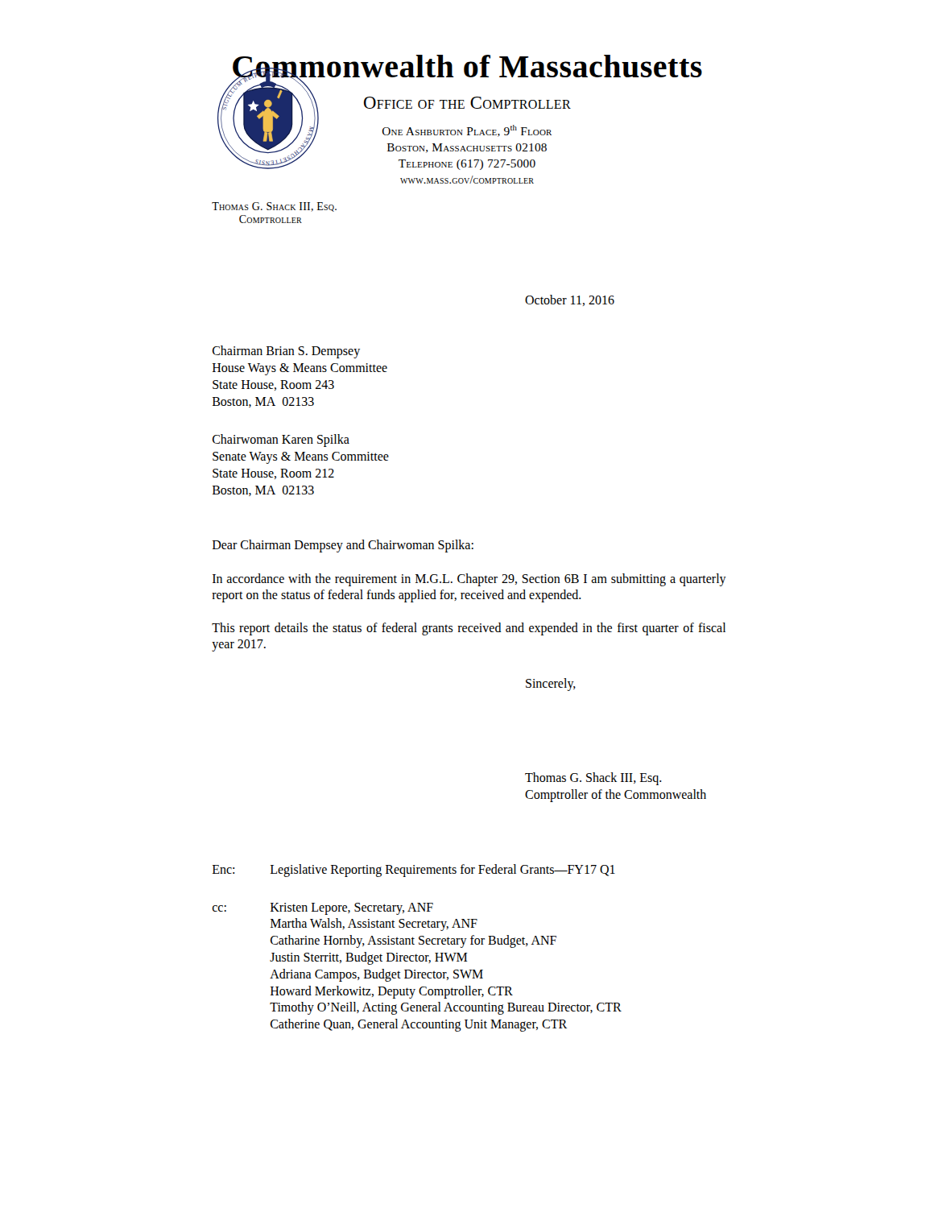SIGILLUM REIPUBLICÆ MASSACHUSETTENSIS
Commonwealth of Massachusetts
Office of the Comptroller
One Ashburton Place, 9th Floor
Boston, Massachusetts 02108
Telephone (617) 727-5000
www.mass.gov/comptroller
Thomas G. Shack III, Esq.
Comptroller
October 11, 2016
Chairman Brian S. Dempsey
House Ways & Means Committee
State House, Room 243
Boston, MA 02133
Chairwoman Karen Spilka
Senate Ways & Means Committee
State House, Room 212
Boston, MA 02133
Dear Chairman Dempsey and Chairwoman Spilka:
In accordance with the requirement in M.G.L. Chapter 29, Section 6B I am submitting a quarterly report on the status of federal funds applied for, received and expended.
This report details the status of federal grants received and expended in the first quarter of fiscal year 2017.
Sincerely,
Thomas G. Shack III, Esq.
Comptroller of the Commonwealth
| Enc: | Legislative Reporting Requirements for Federal Grants—FY17 Q1 |
| cc: | Kristen Lepore, Secretary, ANF Martha Walsh, Assistant Secretary, ANF Catharine Hornby, Assistant Secretary for Budget, ANF Justin Sterritt, Budget Director, HWM Adriana Campos, Budget Director, SWM Howard Merkowitz, Deputy Comptroller, CTR Timothy O’Neill, Acting General Accounting Bureau Director, CTR Catherine Quan, General Accounting Unit Manager, CTR |